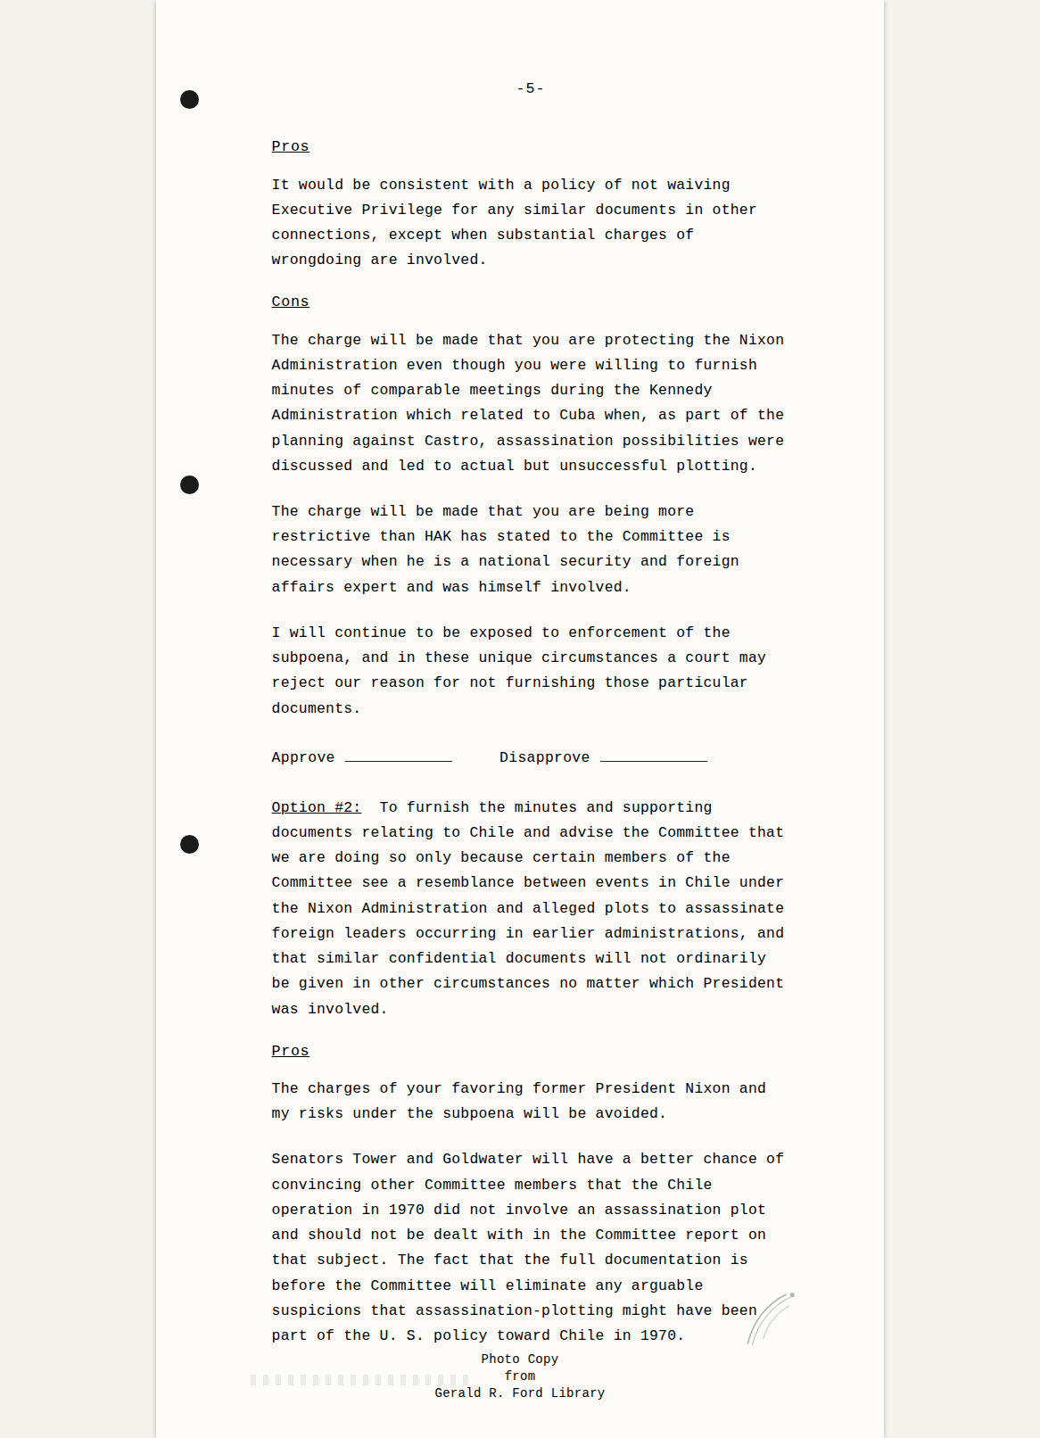-5-
Pros
It would be consistent with a policy of not waiving Executive Privilege for any similar documents in other connections, except when substantial charges of wrongdoing are involved.
Cons
The charge will be made that you are protecting the Nixon Administration even though you were willing to furnish minutes of comparable meetings during the Kennedy Administration which related to Cuba when, as part of the planning against Castro, assassination possibilities were discussed and led to actual but unsuccessful plotting.
The charge will be made that you are being more restrictive than HAK has stated to the Committee is necessary when he is a national security and foreign affairs expert and was himself involved.
I will continue to be exposed to enforcement of the subpoena, and in these unique circumstances a court may reject our reason for not furnishing those particular documents.
Approve Disapprove
Option #2: To furnish the minutes and supporting documents relating to Chile and advise the Committee that we are doing so only because certain members of the Committee see a resemblance between events in Chile under the Nixon Administration and alleged plots to assassinate foreign leaders occurring in earlier administrations, and that similar confidential documents will not ordinarily be given in other circumstances no matter which President was involved.
Pros
The charges of your favoring former President Nixon and my risks under the subpoena will be avoided.
Senators Tower and Goldwater will have a better chance of convincing other Committee members that the Chile operation in 1970 did not involve an assassination plot and should not be dealt with in the Committee report on that subject. The fact that the full documentation is before the Committee will eliminate any arguable suspicions that assassination-plotting might have been part of the U. S. policy toward Chile in 1970.
Photo Copy from Gerald R. Ford Library